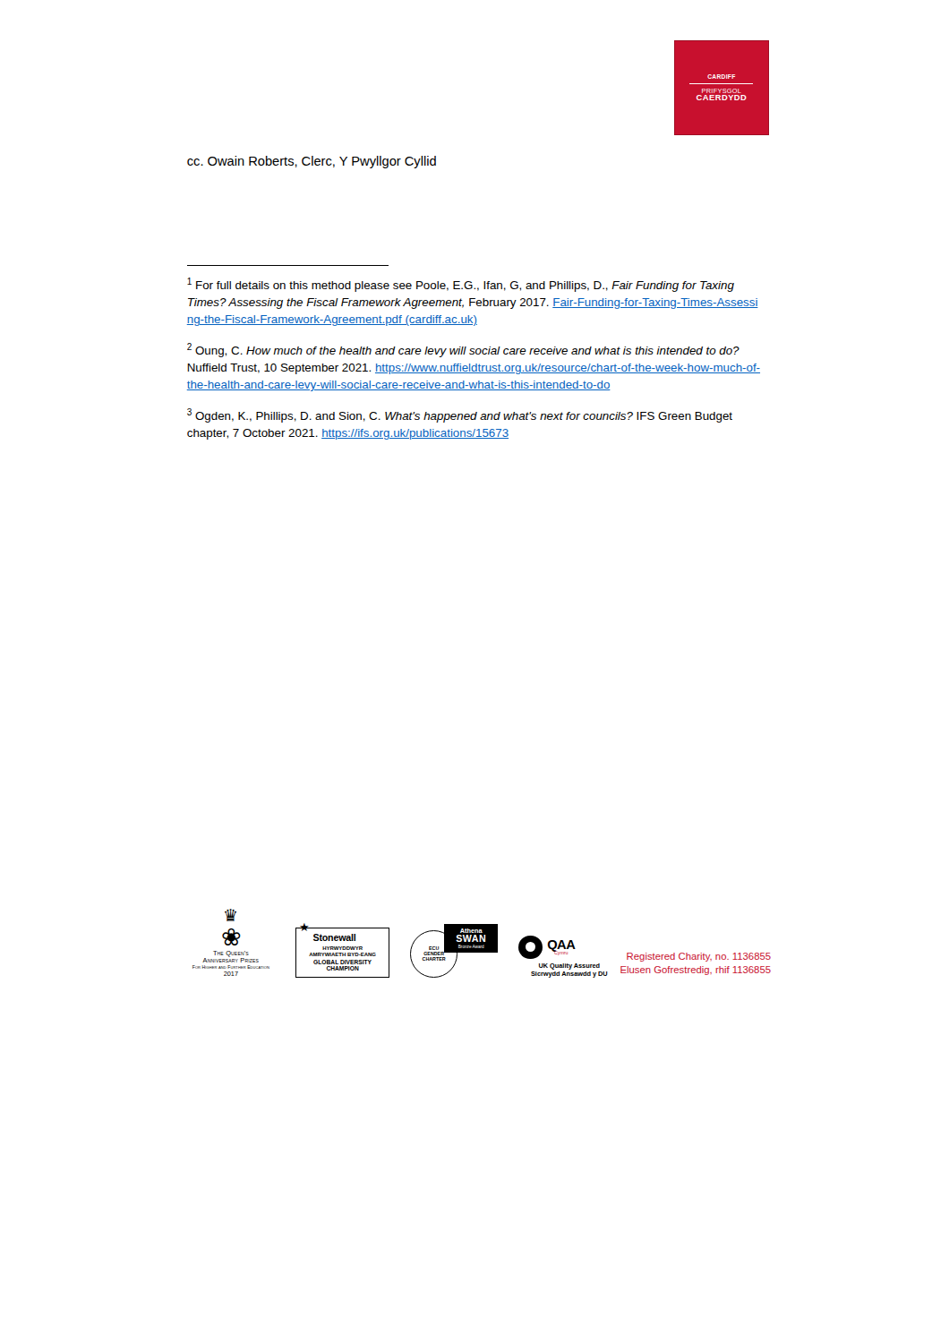CARDIFF
PRIFYSGOL
CAERDYDD
cc. Owain Roberts, Clerc, Y Pwyllgor Cyllid
1 For full details on this method please see Poole, E.G., Ifan, G, and Phillips, D., Fair Funding for Taxing Times? Assessing the Fiscal Framework Agreement, February 2017. Fair-Funding-for-Taxing-Times-Assessing-the-Fiscal-Framework-Agreement.pdf (cardiff.ac.uk)
2 Oung, C. How much of the health and care levy will social care receive and what is this intended to do? Nuffield Trust, 10 September 2021. https://www.nuffieldtrust.org.uk/resource/chart-of-the-week-how-much-of-the-health-and-care-levy-will-social-care-receive-and-what-is-this-intended-to-do
3 Ogden, K., Phillips, D. and Sion, C. What's happened and what's next for councils? IFS Green Budget chapter, 7 October 2021. https://ifs.org.uk/publications/15673
♛
❀
The Queen's
Anniversary Prizes
For Higher and Further Education
2017
★
Stonewall
HYRWYDDWYR
AMRYWIAETH BYD-EANG
GLOBAL DIVERSITY
CHAMPION
ECU
GENDER
CHARTER
Athena
SWAN
Bronze Award
QAA
Cymru
UK Quality Assured
Sicrwydd Ansawdd y DU
Registered Charity, no. 1136855
Elusen Gofrestredig, rhif 1136855